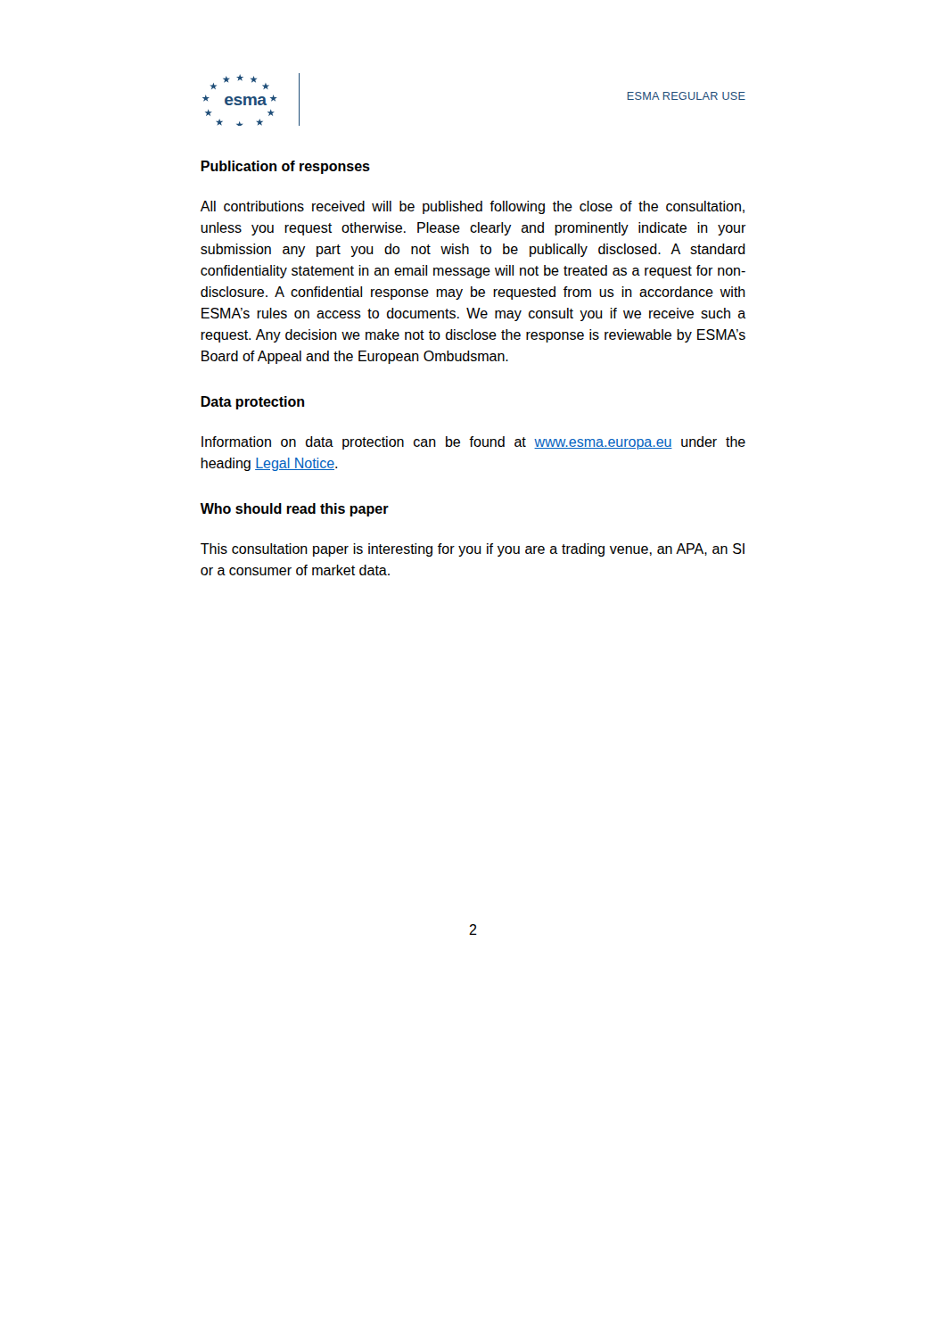esma
ESMA REGULAR USE
Publication of responses
All contributions received will be published following the close of the consultation, unless you request otherwise. Please clearly and prominently indicate in your submission any part you do not wish to be publically disclosed. A standard confidentiality statement in an email message will not be treated as a request for non-disclosure. A confidential response may be requested from us in accordance with ESMA’s rules on access to documents. We may consult you if we receive such a request. Any decision we make not to disclose the response is reviewable by ESMA’s Board of Appeal and the European Ombudsman.
Data protection
Information on data protection can be found at www.esma.europa.eu under the heading Legal Notice.
Who should read this paper
This consultation paper is interesting for you if you are a trading venue, an APA, an SI or a consumer of market data.
2